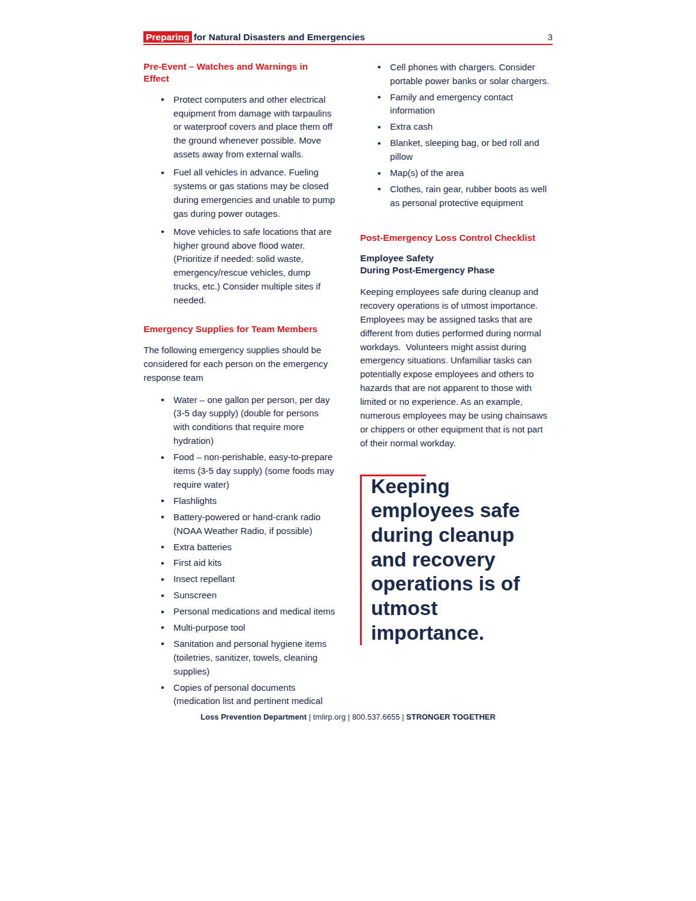Preparing for Natural Disasters and Emergencies
3
Pre-Event – Watches and Warnings in Effect
Protect computers and other electrical equipment from damage with tarpaulins or waterproof covers and place them off the ground whenever possible. Move assets away from external walls.
Fuel all vehicles in advance. Fueling systems or gas stations may be closed during emergencies and unable to pump gas during power outages.
Move vehicles to safe locations that are higher ground above flood water. (Prioritize if needed: solid waste, emergency/rescue vehicles, dump trucks, etc.) Consider multiple sites if needed.
Emergency Supplies for Team Members
The following emergency supplies should be considered for each person on the emergency response team
Water – one gallon per person, per day (3-5 day supply) (double for persons with conditions that require more hydration)
Food – non-perishable, easy-to-prepare items (3-5 day supply) (some foods may require water)
Flashlights
Battery-powered or hand-crank radio (NOAA Weather Radio, if possible)
Extra batteries
First aid kits
Insect repellant
Sunscreen
Personal medications and medical items
Multi-purpose tool
Sanitation and personal hygiene items (toiletries, sanitizer, towels, cleaning supplies)
Copies of personal documents (medication list and pertinent medical
Cell phones with chargers. Consider portable power banks or solar chargers.
Family and emergency contact information
Extra cash
Blanket, sleeping bag, or bed roll and pillow
Map(s) of the area
Clothes, rain gear, rubber boots as well as personal protective equipment
Post-Emergency Loss Control Checklist
Employee Safety
During Post-Emergency Phase
Keeping employees safe during cleanup and recovery operations is of utmost importance. Employees may be assigned tasks that are different from duties performed during normal workdays. Volunteers might assist during emergency situations. Unfamiliar tasks can potentially expose employees and others to hazards that are not apparent to those with limited or no experience. As an example, numerous employees may be using chainsaws or chippers or other equipment that is not part of their normal workday.
Keeping employees safe during cleanup and recovery operations is of utmost importance.
Loss Prevention Department | tmlirp.org | 800.537.6655 | STRONGER TOGETHER